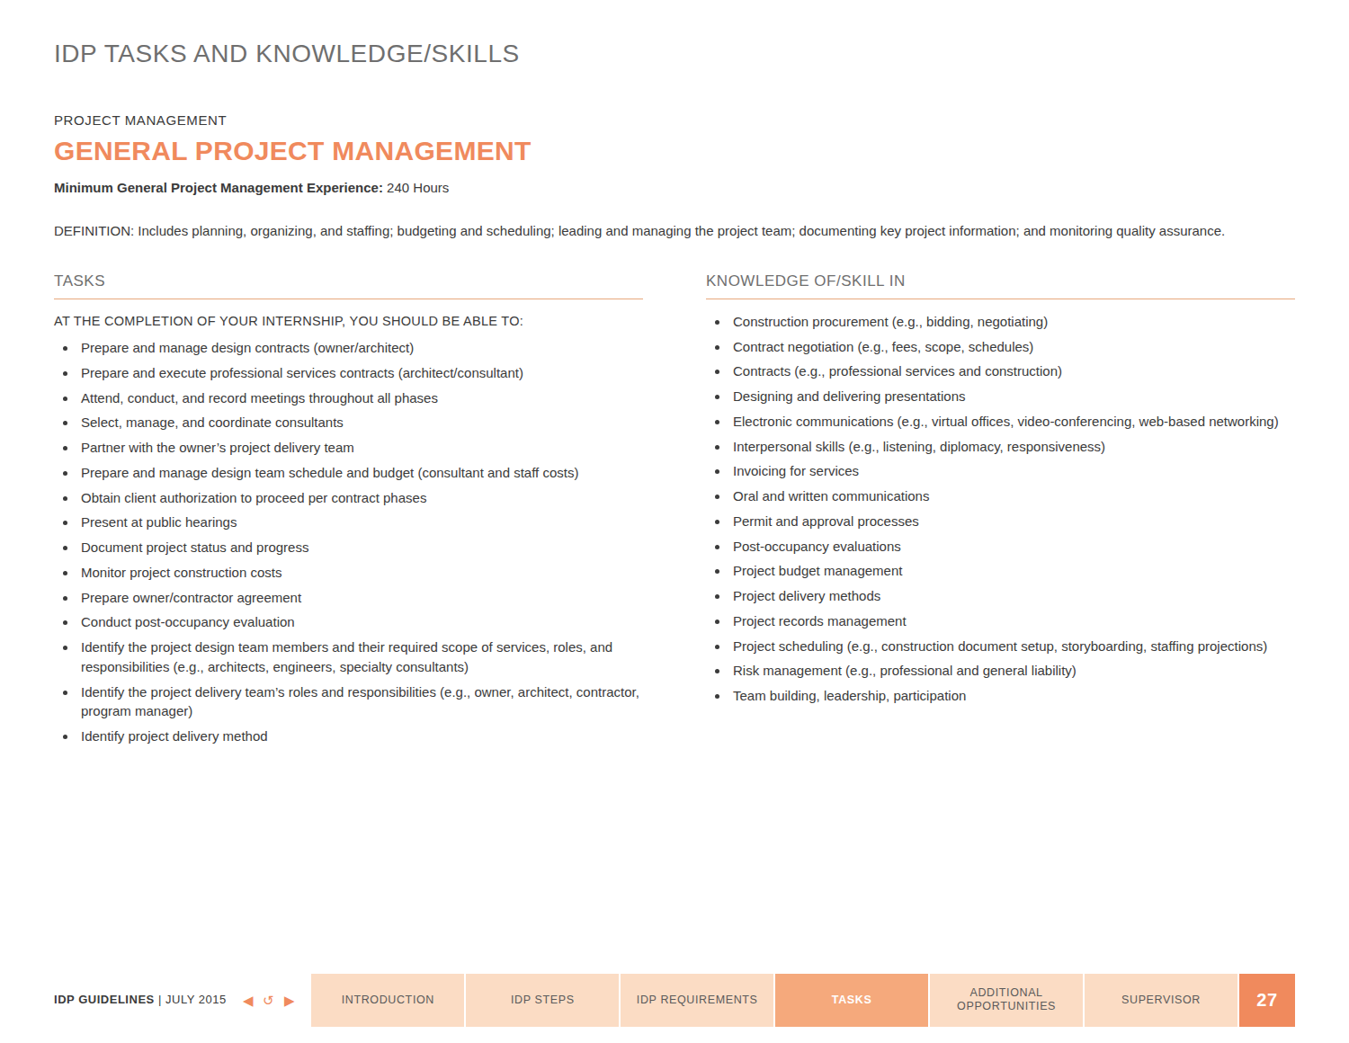IDP Tasks and Knowledge/Skills
Project Management
General Project Management
Minimum General Project Management Experience: 240 Hours
DEFINITION: Includes planning, organizing, and staffing; budgeting and scheduling; leading and managing the project team; documenting key project information; and monitoring quality assurance.
Tasks
At the completion of your internship, you should be able to:
Prepare and manage design contracts (owner/architect)
Prepare and execute professional services contracts (architect/consultant)
Attend, conduct, and record meetings throughout all phases
Select, manage, and coordinate consultants
Partner with the owner’s project delivery team
Prepare and manage design team schedule and budget (consultant and staff costs)
Obtain client authorization to proceed per contract phases
Present at public hearings
Document project status and progress
Monitor project construction costs
Prepare owner/contractor agreement
Conduct post-occupancy evaluation
Identify the project design team members and their required scope of services, roles, and responsibilities (e.g., architects, engineers, specialty consultants)
Identify the project delivery team’s roles and responsibilities (e.g., owner, architect, contractor, program manager)
Identify project delivery method
Knowledge of/Skill in
Construction procurement (e.g., bidding, negotiating)
Contract negotiation (e.g., fees, scope, schedules)
Contracts (e.g., professional services and construction)
Designing and delivering presentations
Electronic communications (e.g., virtual offices, video-conferencing, web-based networking)
Interpersonal skills (e.g., listening, diplomacy, responsiveness)
Invoicing for services
Oral and written communications
Permit and approval processes
Post-occupancy evaluations
Project budget management
Project delivery methods
Project records management
Project scheduling (e.g., construction document setup, storyboarding, staffing projections)
Risk management (e.g., professional and general liability)
Team building, leadership, participation
IDP GUIDELINES | JULY 2015
◀↺▶
Introduction
IDP Steps
IDP Requirements
Tasks
Additional
Opportunities
Supervisor
27